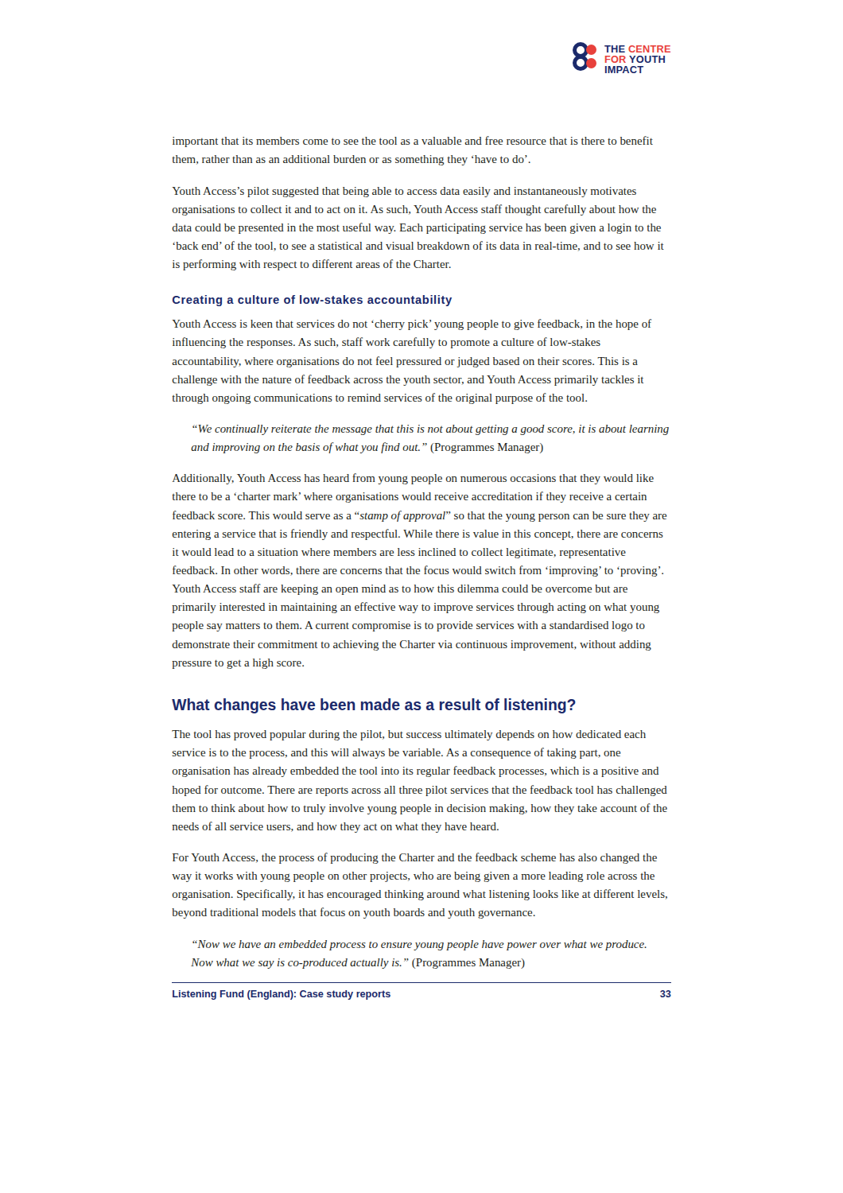THE CENTRE
FOR YOUTH
IMPACT
important that its members come to see the tool as a valuable and free resource that is there to benefit them, rather than as an additional burden or as something they ‘have to do’.
Youth Access’s pilot suggested that being able to access data easily and instantaneously motivates organisations to collect it and to act on it. As such, Youth Access staff thought carefully about how the data could be presented in the most useful way. Each participating service has been given a login to the ‘back end’ of the tool, to see a statistical and visual breakdown of its data in real-time, and to see how it is performing with respect to different areas of the Charter.
Creating a culture of low-stakes accountability
Youth Access is keen that services do not ‘cherry pick’ young people to give feedback, in the hope of influencing the responses. As such, staff work carefully to promote a culture of low-stakes accountability, where organisations do not feel pressured or judged based on their scores. This is a challenge with the nature of feedback across the youth sector, and Youth Access primarily tackles it through ongoing communications to remind services of the original purpose of the tool.
“We continually reiterate the message that this is not about getting a good score, it is about learning and improving on the basis of what you find out.” (Programmes Manager)
Additionally, Youth Access has heard from young people on numerous occasions that they would like there to be a ‘charter mark’ where organisations would receive accreditation if they receive a certain feedback score. This would serve as a “stamp of approval” so that the young person can be sure they are entering a service that is friendly and respectful. While there is value in this concept, there are concerns it would lead to a situation where members are less inclined to collect legitimate, representative feedback. In other words, there are concerns that the focus would switch from ‘improving’ to ‘proving’. Youth Access staff are keeping an open mind as to how this dilemma could be overcome but are primarily interested in maintaining an effective way to improve services through acting on what young people say matters to them. A current compromise is to provide services with a standardised logo to demonstrate their commitment to achieving the Charter via continuous improvement, without adding pressure to get a high score.
What changes have been made as a result of listening?
The tool has proved popular during the pilot, but success ultimately depends on how dedicated each service is to the process, and this will always be variable. As a consequence of taking part, one organisation has already embedded the tool into its regular feedback processes, which is a positive and hoped for outcome. There are reports across all three pilot services that the feedback tool has challenged them to think about how to truly involve young people in decision making, how they take account of the needs of all service users, and how they act on what they have heard.
For Youth Access, the process of producing the Charter and the feedback scheme has also changed the way it works with young people on other projects, who are being given a more leading role across the organisation. Specifically, it has encouraged thinking around what listening looks like at different levels, beyond traditional models that focus on youth boards and youth governance.
“Now we have an embedded process to ensure young people have power over what we produce. Now what we say is co-produced actually is.” (Programmes Manager)
Listening Fund (England): Case study reports 33